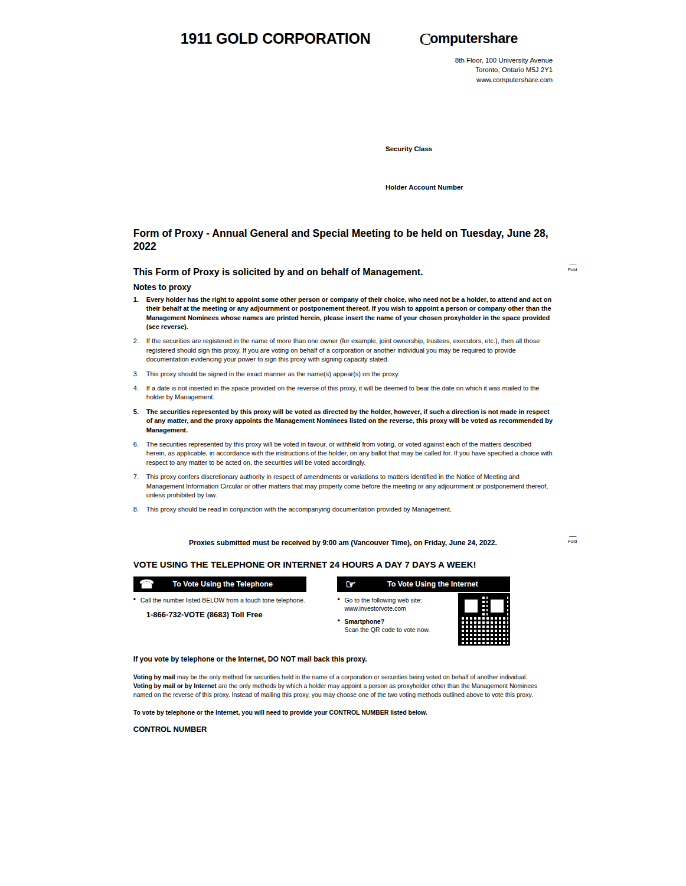------Fold
------Fold
1911 GOLD CORPORATION
Computershare
8th Floor, 100 University Avenue
Toronto, Ontario M5J 2Y1
www.computershare.com
Security Class
Holder Account Number
Form of Proxy - Annual General and Special Meeting to be held on Tuesday, June 28, 2022
This Form of Proxy is solicited by and on behalf of Management.
Notes to proxy
Every holder has the right to appoint some other person or company of their choice, who need not be a holder, to attend and act on their behalf at the meeting or any adjournment or postponement thereof. If you wish to appoint a person or company other than the Management Nominees whose names are printed herein, please insert the name of your chosen proxyholder in the space provided (see reverse).
If the securities are registered in the name of more than one owner (for example, joint ownership, trustees, executors, etc.), then all those registered should sign this proxy. If you are voting on behalf of a corporation or another individual you may be required to provide documentation evidencing your power to sign this proxy with signing capacity stated.
This proxy should be signed in the exact manner as the name(s) appear(s) on the proxy.
If a date is not inserted in the space provided on the reverse of this proxy, it will be deemed to bear the date on which it was mailed to the holder by Management.
The securities represented by this proxy will be voted as directed by the holder, however, if such a direction is not made in respect of any matter, and the proxy appoints the Management Nominees listed on the reverse, this proxy will be voted as recommended by Management.
The securities represented by this proxy will be voted in favour, or withheld from voting, or voted against each of the matters described herein, as applicable, in accordance with the instructions of the holder, on any ballot that may be called for. If you have specified a choice with respect to any matter to be acted on, the securities will be voted accordingly.
This proxy confers discretionary authority in respect of amendments or variations to matters identified in the Notice of Meeting and Management Information Circular or other matters that may properly come before the meeting or any adjournment or postponement thereof, unless prohibited by law.
This proxy should be read in conjunction with the accompanying documentation provided by Management.
Proxies submitted must be received by 9:00 am (Vancouver Time), on Friday, June 24, 2022.
VOTE USING THE TELEPHONE OR INTERNET 24 HOURS A DAY 7 DAYS A WEEK!
☎ To Vote Using the Telephone
• Call the number listed BELOW from a touch tone telephone.
1-866-732-VOTE (8683) Toll Free
☞ To Vote Using the Internet
• Go to the following web site:
www.investorvote.com
• Smartphone?
Scan the QR code to vote now.
If you vote by telephone or the Internet, DO NOT mail back this proxy.
Voting by mail may be the only method for securities held in the name of a corporation or securities being voted on behalf of another individual.
Voting by mail or by Internet are the only methods by which a holder may appoint a person as proxyholder other than the Management Nominees named on the reverse of this proxy. Instead of mailing this proxy, you may choose one of the two voting methods outlined above to vote this proxy.
To vote by telephone or the Internet, you will need to provide your CONTROL NUMBER listed below.
CONTROL NUMBER